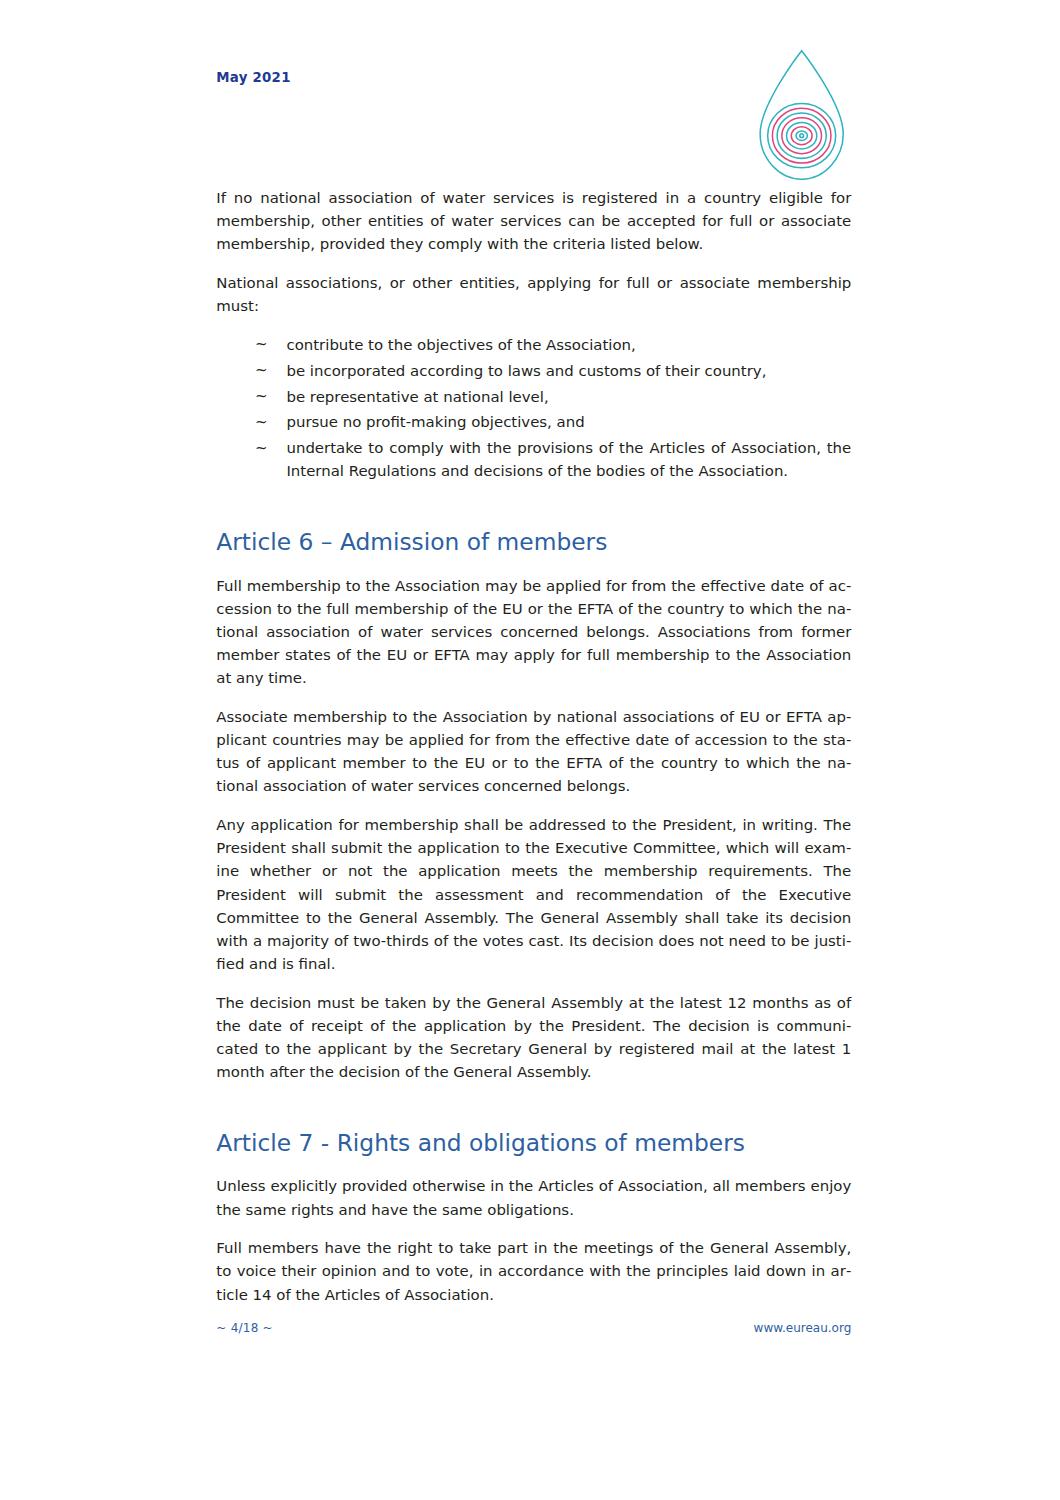May 2021
If no national association of water services is registered in a country eligible for membership, other entities of water services can be accepted for full or associate membership, provided they comply with the criteria listed below.
National associations, or other entities, applying for full or associate membership must:
contribute to the objectives of the Association,
be incorporated according to laws and customs of their country,
be representative at national level,
pursue no profit-making objectives, and
undertake to comply with the provisions of the Articles of Association, the Internal Regulations and decisions of the bodies of the Association.
Article 6 – Admission of members
Full membership to the Association may be applied for from the effective date of accession to the full membership of the EU or the EFTA of the country to which the national association of water services concerned belongs. Associations from former member states of the EU or EFTA may apply for full membership to the Association at any time.
Associate membership to the Association by national associations of EU or EFTA applicant countries may be applied for from the effective date of accession to the status of applicant member to the EU or to the EFTA of the country to which the national association of water services concerned belongs.
Any application for membership shall be addressed to the President, in writing. The President shall submit the application to the Executive Committee, which will examine whether or not the application meets the membership requirements. The President will submit the assessment and recommendation of the Executive Committee to the General Assembly. The General Assembly shall take its decision with a majority of two-thirds of the votes cast. Its decision does not need to be justified and is final.
The decision must be taken by the General Assembly at the latest 12 months as of the date of receipt of the application by the President. The decision is communicated to the applicant by the Secretary General by registered mail at the latest 1 month after the decision of the General Assembly.
Article 7 - Rights and obligations of members
Unless explicitly provided otherwise in the Articles of Association, all members enjoy the same rights and have the same obligations.
Full members have the right to take part in the meetings of the General Assembly, to voice their opinion and to vote, in accordance with the principles laid down in article 14 of the Articles of Association.
~ 4/18 ~ www.eureau.org